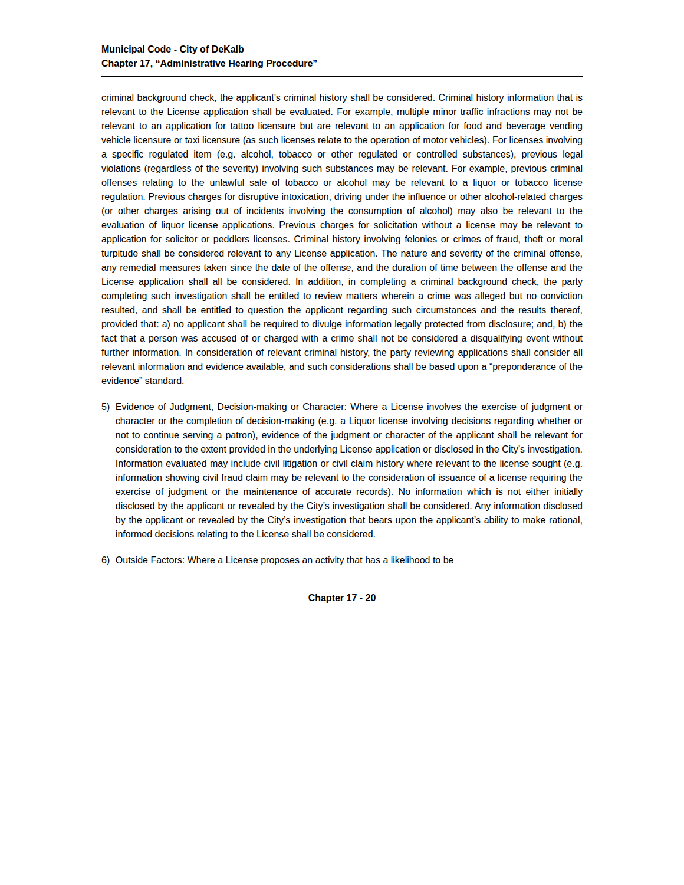Municipal Code - City of DeKalb
Chapter 17, “Administrative Hearing Procedure”
criminal background check, the applicant’s criminal history shall be considered. Criminal history information that is relevant to the License application shall be evaluated. For example, multiple minor traffic infractions may not be relevant to an application for tattoo licensure but are relevant to an application for food and beverage vending vehicle licensure or taxi licensure (as such licenses relate to the operation of motor vehicles). For licenses involving a specific regulated item (e.g. alcohol, tobacco or other regulated or controlled substances), previous legal violations (regardless of the severity) involving such substances may be relevant. For example, previous criminal offenses relating to the unlawful sale of tobacco or alcohol may be relevant to a liquor or tobacco license regulation. Previous charges for disruptive intoxication, driving under the influence or other alcohol-related charges (or other charges arising out of incidents involving the consumption of alcohol) may also be relevant to the evaluation of liquor license applications. Previous charges for solicitation without a license may be relevant to application for solicitor or peddlers licenses. Criminal history involving felonies or crimes of fraud, theft or moral turpitude shall be considered relevant to any License application. The nature and severity of the criminal offense, any remedial measures taken since the date of the offense, and the duration of time between the offense and the License application shall all be considered. In addition, in completing a criminal background check, the party completing such investigation shall be entitled to review matters wherein a crime was alleged but no conviction resulted, and shall be entitled to question the applicant regarding such circumstances and the results thereof, provided that: a) no applicant shall be required to divulge information legally protected from disclosure; and, b) the fact that a person was accused of or charged with a crime shall not be considered a disqualifying event without further information. In consideration of relevant criminal history, the party reviewing applications shall consider all relevant information and evidence available, and such considerations shall be based upon a “preponderance of the evidence” standard.
5) Evidence of Judgment, Decision-making or Character: Where a License involves the exercise of judgment or character or the completion of decision-making (e.g. a Liquor license involving decisions regarding whether or not to continue serving a patron), evidence of the judgment or character of the applicant shall be relevant for consideration to the extent provided in the underlying License application or disclosed in the City’s investigation. Information evaluated may include civil litigation or civil claim history where relevant to the license sought (e.g. information showing civil fraud claim may be relevant to the consideration of issuance of a license requiring the exercise of judgment or the maintenance of accurate records). No information which is not either initially disclosed by the applicant or revealed by the City’s investigation shall be considered. Any information disclosed by the applicant or revealed by the City’s investigation that bears upon the applicant’s ability to make rational, informed decisions relating to the License shall be considered.
6) Outside Factors: Where a License proposes an activity that has a likelihood to be
Chapter 17 - 20